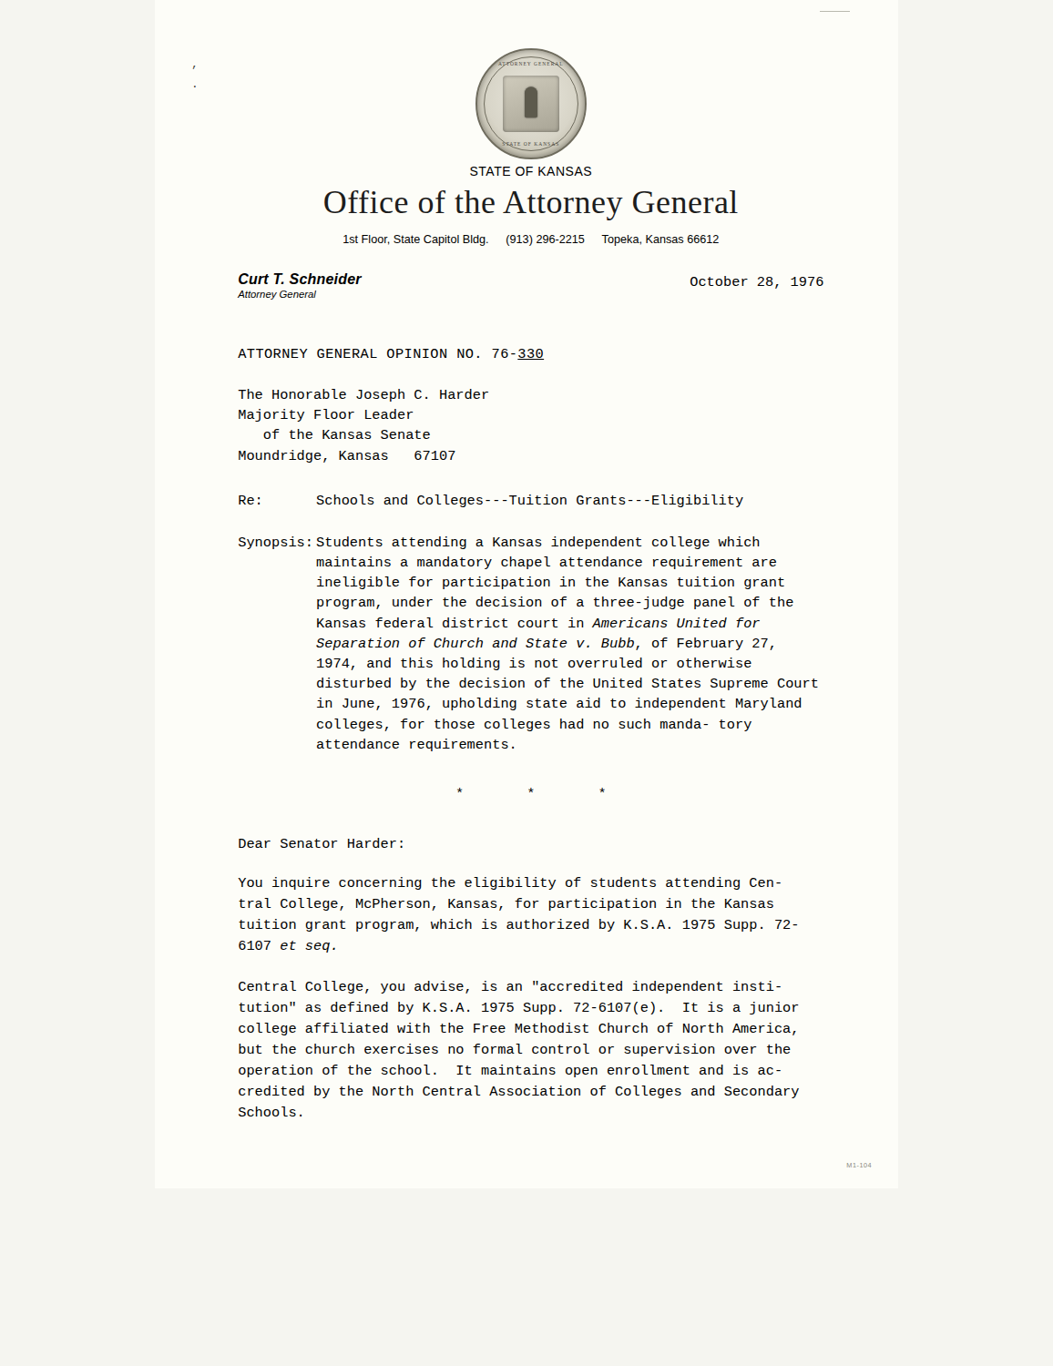,
.
ATTORNEY GENERAL
STATE OF KANSAS
STATE OF KANSAS
Office of the Attorney General
1st Floor, State Capitol Bldg. (913) 296-2215 Topeka, Kansas 66612
Curt T. Schneider Attorney General
October 28, 1976
ATTORNEY GENERAL OPINION NO. 76-330
The Honorable Joseph C. Harder
Majority Floor Leader
of the Kansas Senate
Moundridge, Kansas 67107
Re:
Schools and Colleges---Tuition Grants---Eligibility
Synopsis:
Students attending a Kansas independent college which maintains a mandatory chapel attendance requirement are ineligible for participation in the Kansas tuition grant program, under the decision of a three-judge panel of the Kansas federal district court in Americans United for Separation of Church and State v. Bubb, of February 27, 1974, and this holding is not overruled or otherwise disturbed by the decision of the United States Supreme Court in June, 1976, upholding state aid to independent Maryland colleges, for those colleges had no such manda- tory attendance requirements.
***
Dear Senator Harder:
You inquire concerning the eligibility of students attending Cen- tral College, McPherson, Kansas, for participation in the Kansas tuition grant program, which is authorized by K.S.A. 1975 Supp. 72-6107 et seq.
Central College, you advise, is an "accredited independent insti- tution" as defined by K.S.A. 1975 Supp. 72-6107(e). It is a junior college affiliated with the Free Methodist Church of North America, but the church exercises no formal control or supervision over the operation of the school. It maintains open enrollment and is ac- credited by the North Central Association of Colleges and Secondary Schools.
M1-104